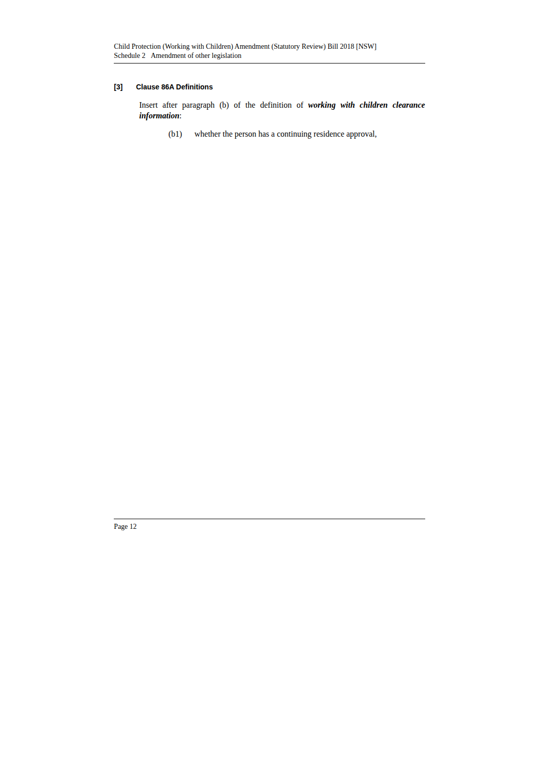Child Protection (Working with Children) Amendment (Statutory Review) Bill 2018 [NSW] Schedule 2 Amendment of other legislation
[3]
Clause 86A Definitions
Insert after paragraph (b) of the definition of working with children clearance information:
(b1)
whether the person has a continuing residence approval,
Page 12